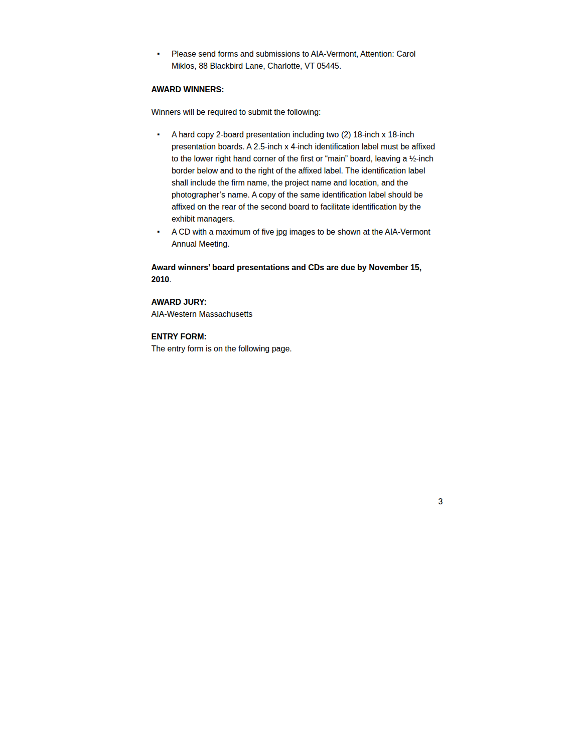Please send forms and submissions to AIA-Vermont, Attention: Carol Miklos, 88 Blackbird Lane, Charlotte, VT 05445.
AWARD WINNERS:
Winners will be required to submit the following:
A hard copy 2-board presentation including two (2) 18-inch x 18-inch presentation boards. A 2.5-inch x 4-inch identification label must be affixed to the lower right hand corner of the first or “main” board, leaving a ½-inch border below and to the right of the affixed label. The identification label shall include the firm name, the project name and location, and the photographer’s name. A copy of the same identification label should be affixed on the rear of the second board to facilitate identification by the exhibit managers.
A CD with a maximum of five jpg images to be shown at the AIA-Vermont Annual Meeting.
Award winners’ board presentations and CDs are due by November 15, 2010.
AWARD JURY:
AIA-Western Massachusetts
ENTRY FORM:
The entry form is on the following page.
3